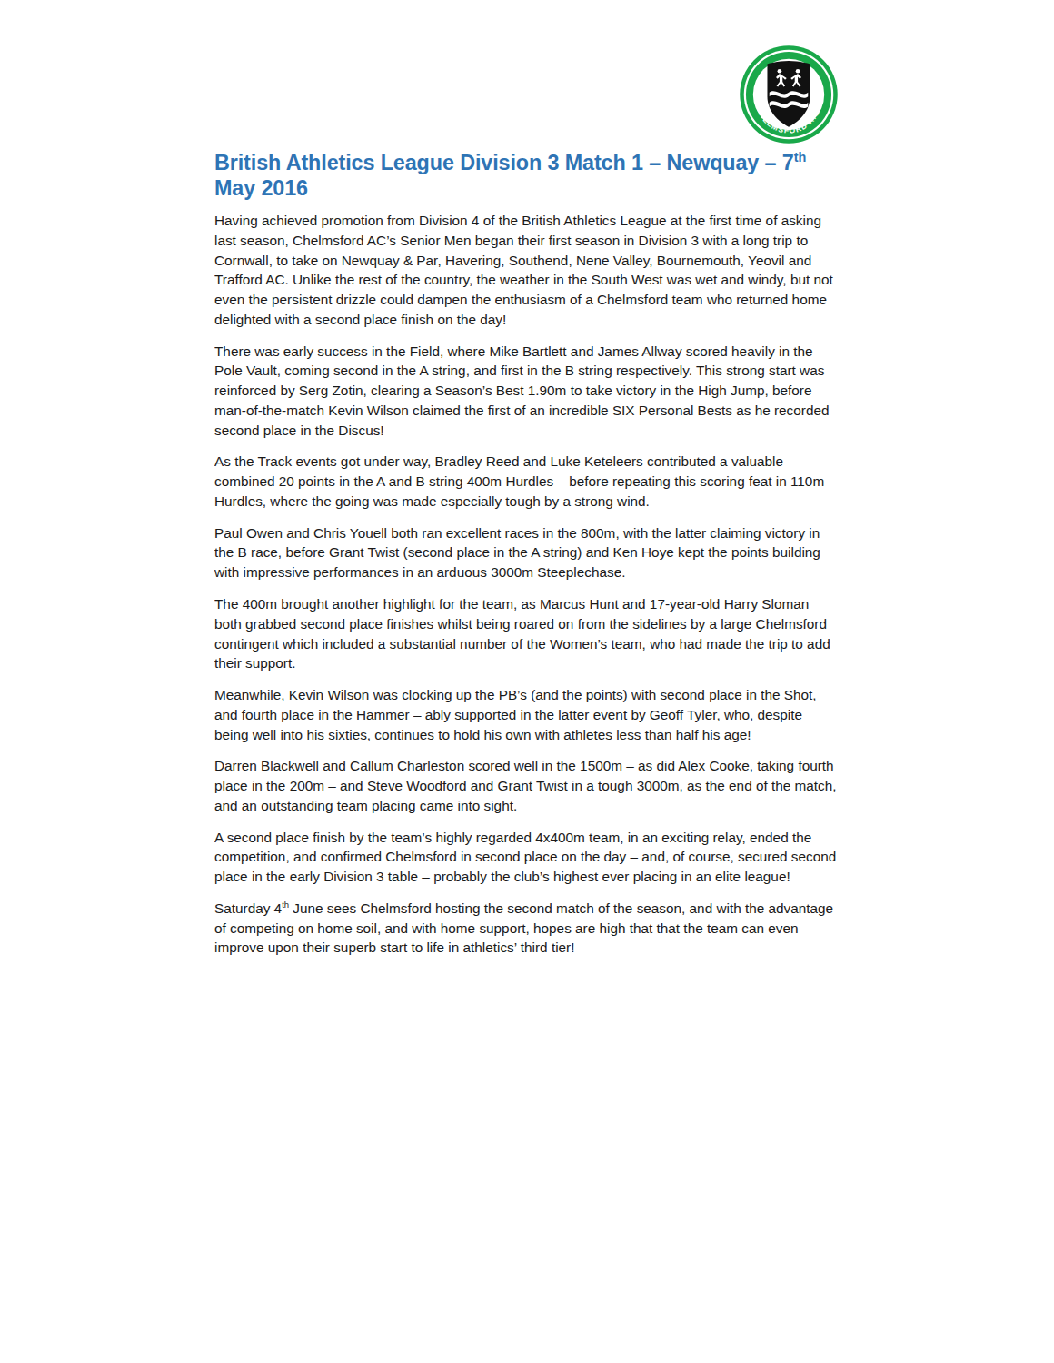Chelmsford A.C. crest CHELMSFORD A.C.
British Athletics League Division 3 Match 1 – Newquay – 7th May 2016
Having achieved promotion from Division 4 of the British Athletics League at the first time of asking last season, Chelmsford AC’s Senior Men began their first season in Division 3 with a long trip to Cornwall, to take on Newquay & Par, Havering, Southend, Nene Valley, Bournemouth, Yeovil and Trafford AC. Unlike the rest of the country, the weather in the South West was wet and windy, but not even the persistent drizzle could dampen the enthusiasm of a Chelmsford team who returned home delighted with a second place finish on the day!
There was early success in the Field, where Mike Bartlett and James Allway scored heavily in the Pole Vault, coming second in the A string, and first in the B string respectively. This strong start was reinforced by Serg Zotin, clearing a Season’s Best 1.90m to take victory in the High Jump, before man-of-the-match Kevin Wilson claimed the first of an incredible SIX Personal Bests as he recorded second place in the Discus!
As the Track events got under way, Bradley Reed and Luke Keteleers contributed a valuable combined 20 points in the A and B string 400m Hurdles – before repeating this scoring feat in 110m Hurdles, where the going was made especially tough by a strong wind.
Paul Owen and Chris Youell both ran excellent races in the 800m, with the latter claiming victory in the B race, before Grant Twist (second place in the A string) and Ken Hoye kept the points building with impressive performances in an arduous 3000m Steeplechase.
The 400m brought another highlight for the team, as Marcus Hunt and 17-year-old Harry Sloman both grabbed second place finishes whilst being roared on from the sidelines by a large Chelmsford contingent which included a substantial number of the Women’s team, who had made the trip to add their support.
Meanwhile, Kevin Wilson was clocking up the PB’s (and the points) with second place in the Shot, and fourth place in the Hammer – ably supported in the latter event by Geoff Tyler, who, despite being well into his sixties, continues to hold his own with athletes less than half his age!
Darren Blackwell and Callum Charleston scored well in the 1500m – as did Alex Cooke, taking fourth place in the 200m – and Steve Woodford and Grant Twist in a tough 3000m, as the end of the match, and an outstanding team placing came into sight.
A second place finish by the team’s highly regarded 4x400m team, in an exciting relay, ended the competition, and confirmed Chelmsford in second place on the day – and, of course, secured second place in the early Division 3 table – probably the club’s highest ever placing in an elite league!
Saturday 4th June sees Chelmsford hosting the second match of the season, and with the advantage of competing on home soil, and with home support, hopes are high that that the team can even improve upon their superb start to life in athletics’ third tier!